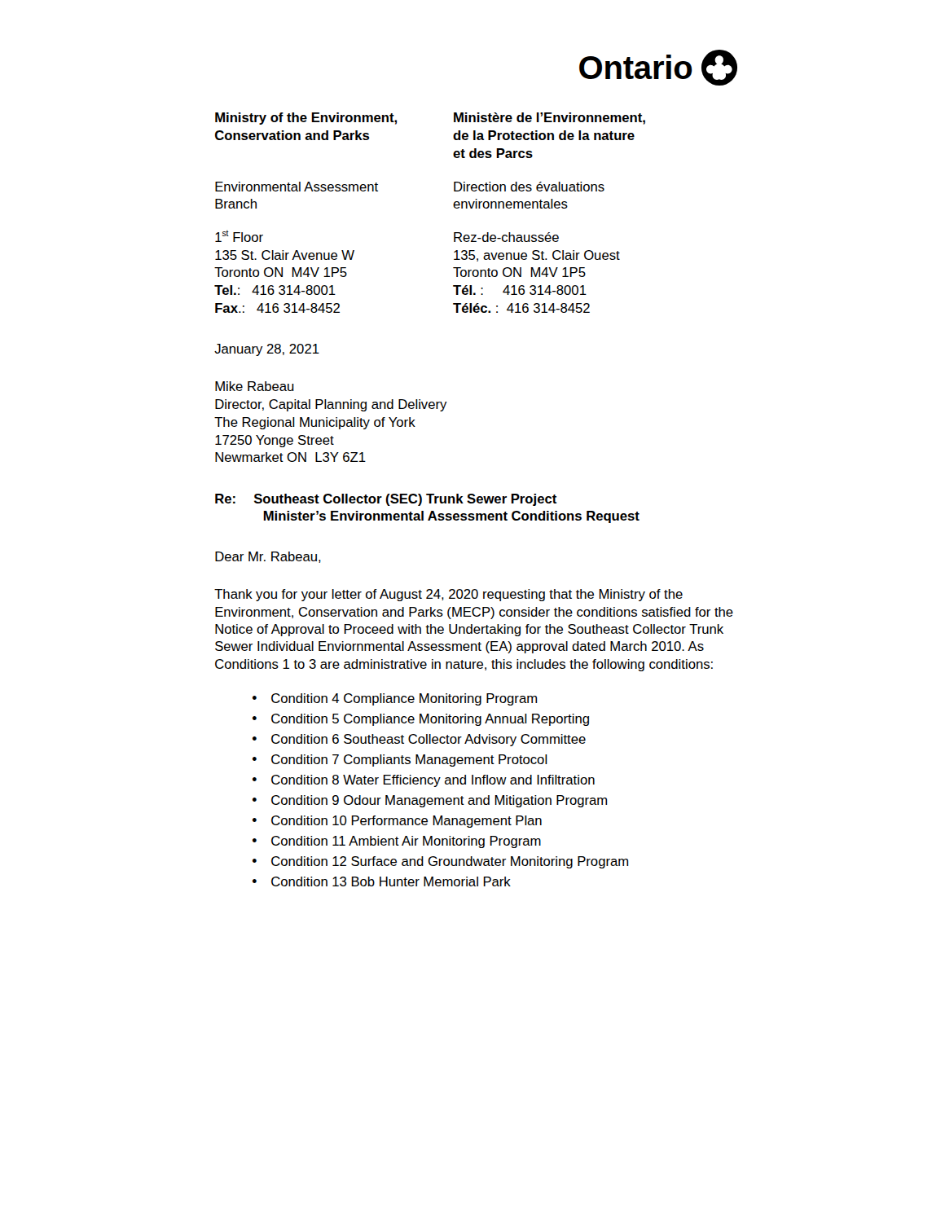Ontario
| Ministry of the Environment, Conservation and Parks | Ministère de l’Environnement, de la Protection de la nature et des Parcs |
| Environmental Assessment Branch | Direction des évaluations environnementales |
| 1 st Floor 135 St. Clair Avenue W Toronto ON M4V 1P5 Tel. : 416 314-8001 Fax .: 416 314-8452 | Rez-de-chaussée 135, avenue St. Clair Ouest Toronto ON M4V 1P5 Tél. : 416 314-8001 Téléc. : 416 314-8452 |
January 28, 2021
Mike Rabeau
Director, Capital Planning and Delivery
The Regional Municipality of York
17250 Yonge Street
Newmarket ON L3Y 6Z1
Re: Southeast Collector (SEC) Trunk Sewer Project
Minister’s Environmental Assessment Conditions Request
Dear Mr. Rabeau,
Thank you for your letter of August 24, 2020 requesting that the Ministry of the Environment, Conservation and Parks (MECP) consider the conditions satisfied for the Notice of Approval to Proceed with the Undertaking for the Southeast Collector Trunk Sewer Individual Enviornmental Assessment (EA) approval dated March 2010. As Conditions 1 to 3 are administrative in nature, this includes the following conditions:
Condition 4 Compliance Monitoring Program
Condition 5 Compliance Monitoring Annual Reporting
Condition 6 Southeast Collector Advisory Committee
Condition 7 Compliants Management Protocol
Condition 8 Water Efficiency and Inflow and Infiltration
Condition 9 Odour Management and Mitigation Program
Condition 10 Performance Management Plan
Condition 11 Ambient Air Monitoring Program
Condition 12 Surface and Groundwater Monitoring Program
Condition 13 Bob Hunter Memorial Park